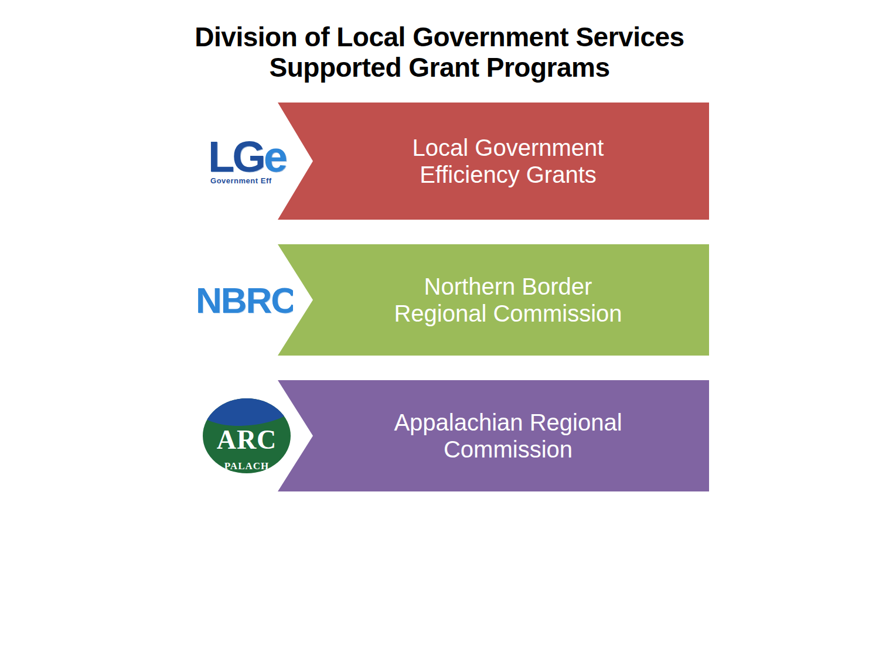Division of Local Government Services
Supported Grant Programs
LGe Government Eff
Local Government
Efficiency Grants
NBRC
Northern Border
Regional Commission
ARC
PALACH
Appalachian Regional
Commission